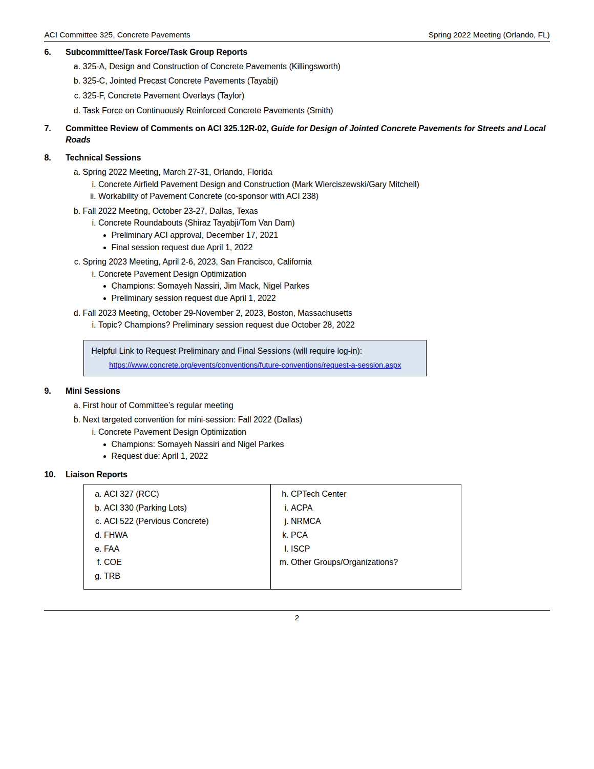ACI Committee 325, Concrete Pavements
Spring 2022 Meeting (Orlando, FL)
6. Subcommittee/Task Force/Task Group Reports
325-A, Design and Construction of Concrete Pavements (Killingsworth)
325-C, Jointed Precast Concrete Pavements (Tayabji)
325-F, Concrete Pavement Overlays (Taylor)
Task Force on Continuously Reinforced Concrete Pavements (Smith)
7. Committee Review of Comments on ACI 325.12R-02, Guide for Design of Jointed Concrete Pavements for Streets and Local Roads
8. Technical Sessions
Spring 2022 Meeting, March 27-31, Orlando, Florida
Concrete Airfield Pavement Design and Construction (Mark Wierciszewski/Gary Mitchell)
Workability of Pavement Concrete (co-sponsor with ACI 238)
Fall 2022 Meeting, October 23-27, Dallas, Texas
Concrete Roundabouts (Shiraz Tayabji/Tom Van Dam)
Preliminary ACI approval, December 17, 2021
Final session request due April 1, 2022
Spring 2023 Meeting, April 2-6, 2023, San Francisco, California
Concrete Pavement Design Optimization
Champions: Somayeh Nassiri, Jim Mack, Nigel Parkes
Preliminary session request due April 1, 2022
Fall 2023 Meeting, October 29-November 2, 2023, Boston, Massachusetts
Topic? Champions? Preliminary session request due October 28, 2022
Helpful Link to Request Preliminary and Final Sessions (will require log-in):
https://www.concrete.org/events/conventions/future-conventions/request-a-session.aspx
9. Mini Sessions
First hour of Committee’s regular meeting
Next targeted convention for mini-session: Fall 2022 (Dallas)
Concrete Pavement Design Optimization
Champions: Somayeh Nassiri and Nigel Parkes
Request due: April 1, 2022
10. Liaison Reports
| ACI 327 (RCC) ACI 330 (Parking Lots) ACI 522 (Pervious Concrete) FHWA FAA COE TRB | CPTech Center ACPA NRMCA PCA ISCP Other Groups/Organizations? |
2